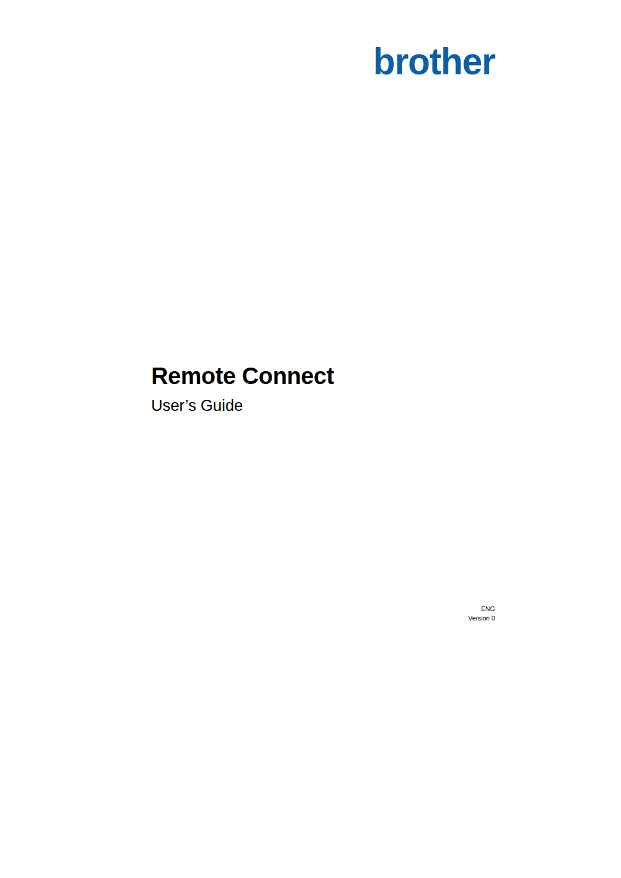brother
Remote Connect
User’s Guide
ENG
Version 0